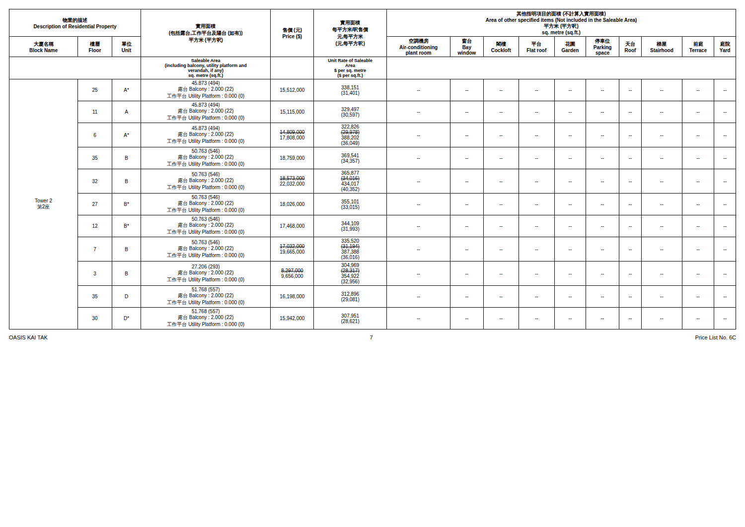| 物業的描述 Description of Residential Property | 實用面積 (包括露台,工作平台及陽台 (如有)) 平方米 (平方呎) | 售價 (元) Price ($) | 實用面積 每平方米/呎售價 元,每平方米 (元,每平方呎) | 其他指明項目的面積 (不計算入實用面積) Area of other specified items (Not included in the Saleable Area) 平方米 (平方呎) sq. metre (sq.ft.) |
| --- | --- | --- | --- | --- |
| 大廈名稱 Block Name | 樓層 Floor | 單位 Unit | 空調機房 Air-conditioning plant room | 窗台 Bay window | 閣樓 Cockloft | 平台 Flat roof | 花園 Garden | 停車位 Parking space | 天台 Roof | 梯屋 Stairhood | 前庭 Terrace | 庭院 Yard |
| | Saleable Area (including balcony, utility platform and verandah, if any) sq. metre (sq.ft.) | | Unit Rate of Saleable Area $ per sq. metre ($ per sq.ft.) | |
| Tower 2 第2座 | 25 | A* | 45.873 (494) 露台 Balcony : 2.000 (22) 工作平台 Utility Platform : 0.000 (0) | 15,512,000 | 338,151 (31,401) | -- | -- | -- | -- | -- | -- | -- | -- | -- | -- |
| 11 | A | 45.873 (494) 露台 Balcony : 2.000 (22) 工作平台 Utility Platform : 0.000 (0) | 15,115,000 | 329,497 (30,597) | -- | -- | -- | -- | -- | -- | -- | -- | -- | -- |
| 6 | A* | 45.873 (494) 露台 Balcony : 2.000 (22) 工作平台 Utility Platform : 0.000 (0) | 14,809,000 17,808,000 | 322,826 (29,978) 388,202 (36,049) | -- | -- | -- | -- | -- | -- | -- | -- | -- | -- |
| 35 | B | 50.763 (546) 露台 Balcony : 2.000 (22) 工作平台 Utility Platform : 0.000 (0) | 18,759,000 | 369,541 (34,357) | -- | -- | -- | -- | -- | -- | -- | -- | -- | -- |
| 32 | B | 50.763 (546) 露台 Balcony : 2.000 (22) 工作平台 Utility Platform : 0.000 (0) | 18,573,000 22,032,000 | 365,877 (34,016) 434,017 (40,352) | -- | -- | -- | -- | -- | -- | -- | -- | -- | -- |
| 27 | B* | 50.763 (546) 露台 Balcony : 2.000 (22) 工作平台 Utility Platform : 0.000 (0) | 18,026,000 | 355,101 (33,015) | -- | -- | -- | -- | -- | -- | -- | -- | -- | -- |
| 12 | B* | 50.763 (546) 露台 Balcony : 2.000 (22) 工作平台 Utility Platform : 0.000 (0) | 17,468,000 | 344,109 (31,993) | -- | -- | -- | -- | -- | -- | -- | -- | -- | -- |
| 7 | B | 50.763 (546) 露台 Balcony : 2.000 (22) 工作平台 Utility Platform : 0.000 (0) | 17,032,000 19,665,000 | 335,520 (31,194) 387,388 (36,016) | -- | -- | -- | -- | -- | -- | -- | -- | -- | -- |
| 3 | B | 27.206 (293) 露台 Balcony : 2.000 (22) 工作平台 Utility Platform : 0.000 (0) | 8,297,000 9,656,000 | 304,969 (28,317) 354,922 (32,956) | -- | -- | -- | -- | -- | -- | -- | -- | -- | -- |
| 35 | D | 51.768 (557) 露台 Balcony : 2.000 (22) 工作平台 Utility Platform : 0.000 (0) | 16,198,000 | 312,896 (29,081) | -- | -- | -- | -- | -- | -- | -- | -- | -- | -- |
| 30 | D* | 51.768 (557) 露台 Balcony : 2.000 (22) 工作平台 Utility Platform : 0.000 (0) | 15,942,000 | 307,951 (28,621) | -- | -- | -- | -- | -- | -- | -- | -- | -- | -- |
OASIS KAI TAK
7
Price List No. 6C